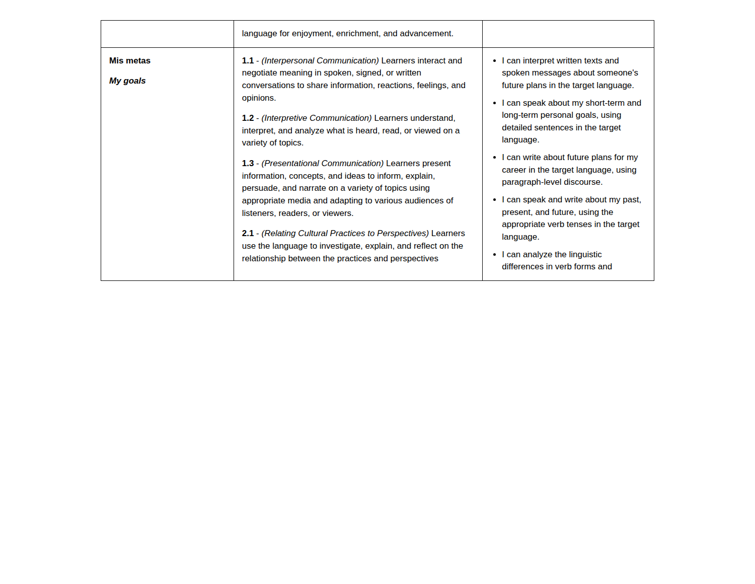| | language for enjoyment, enrichment, and advancement. | |
| Mis metas My goals | 1.1 - (Interpersonal Communication) Learners interact and negotiate meaning in spoken, signed, or written conversations to share information, reactions, feelings, and opinions. 1.2 - (Interpretive Communication) Learners understand, interpret, and analyze what is heard, read, or viewed on a variety of topics. 1.3 - (Presentational Communication) Learners present information, concepts, and ideas to inform, explain, persuade, and narrate on a variety of topics using appropriate media and adapting to various audiences of listeners, readers, or viewers. 2.1 - (Relating Cultural Practices to Perspectives) Learners use the language to investigate, explain, and reflect on the relationship between the practices and perspectives | I can interpret written texts and spoken messages about someone's future plans in the target language. I can speak about my short-term and long-term personal goals, using detailed sentences in the target language. I can write about future plans for my career in the target language, using paragraph-level discourse. I can speak and write about my past, present, and future, using the appropriate verb tenses in the target language. I can analyze the linguistic differences in verb forms and |